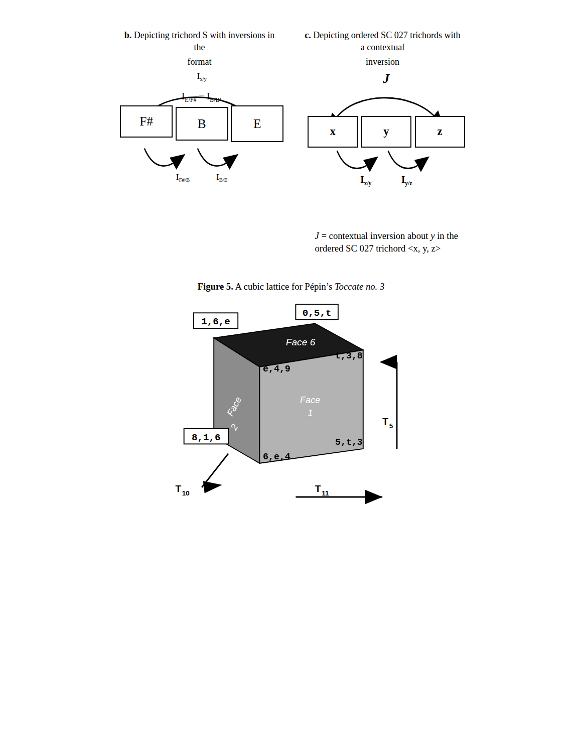b. Depicting trichord S with inversions in the format
c. Depicting ordered SC 027 trichords with a contextual inversion
Ix/y
IE/F# = IB/B,
F#
B
E
IF#/B IB/E
J
x
y
z
Ix/y Iy/z
J = contextual inversion about y in the
ordered SC 027 trichord <x, y, z>
Figure 5. A cubic lattice for Pépin’s Toccate no. 3
Face 6 Face 2 Face 1 1,6,e 0,5,t 8,1,6 e,4,9 t,3,8 6,e,4 5,t,3 T 5 T 11 T 10